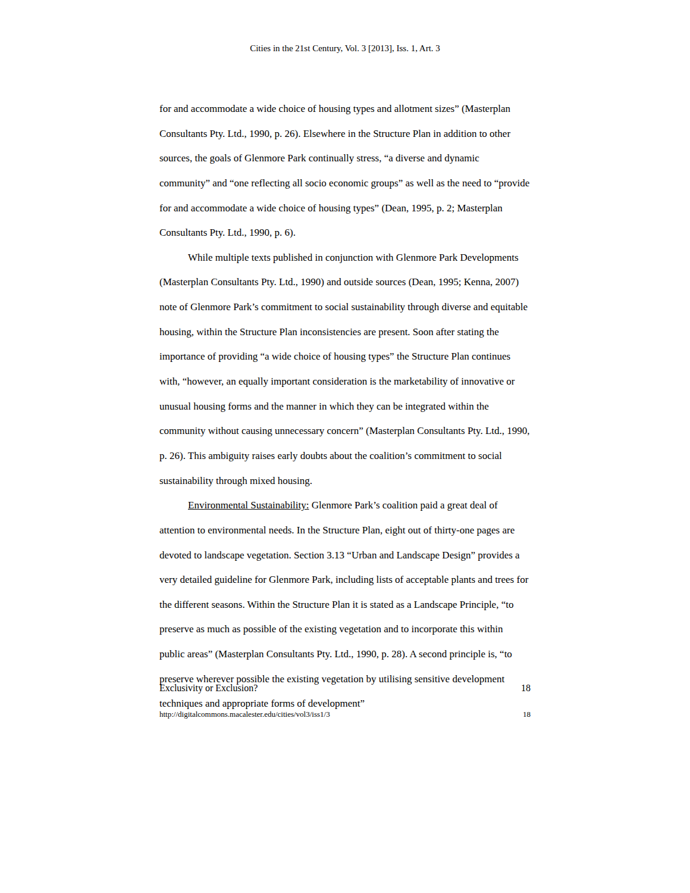Cities in the 21st Century, Vol. 3 [2013], Iss. 1, Art. 3
for and accommodate a wide choice of housing types and allotment sizes” (Masterplan Consultants Pty. Ltd., 1990, p. 26). Elsewhere in the Structure Plan in addition to other sources, the goals of Glenmore Park continually stress, “a diverse and dynamic community” and “one reflecting all socio economic groups” as well as the need to “provide for and accommodate a wide choice of housing types” (Dean, 1995, p. 2; Masterplan Consultants Pty. Ltd., 1990, p. 6).
While multiple texts published in conjunction with Glenmore Park Developments (Masterplan Consultants Pty. Ltd., 1990) and outside sources (Dean, 1995; Kenna, 2007) note of Glenmore Park’s commitment to social sustainability through diverse and equitable housing, within the Structure Plan inconsistencies are present. Soon after stating the importance of providing “a wide choice of housing types” the Structure Plan continues with, “however, an equally important consideration is the marketability of innovative or unusual housing forms and the manner in which they can be integrated within the community without causing unnecessary concern” (Masterplan Consultants Pty. Ltd., 1990, p. 26). This ambiguity raises early doubts about the coalition’s commitment to social sustainability through mixed housing.
Environmental Sustainability: Glenmore Park’s coalition paid a great deal of attention to environmental needs. In the Structure Plan, eight out of thirty-one pages are devoted to landscape vegetation. Section 3.13 “Urban and Landscape Design” provides a very detailed guideline for Glenmore Park, including lists of acceptable plants and trees for the different seasons. Within the Structure Plan it is stated as a Landscape Principle, “to preserve as much as possible of the existing vegetation and to incorporate this within public areas” (Masterplan Consultants Pty. Ltd., 1990, p. 28). A second principle is, “to preserve wherever possible the existing vegetation by utilising sensitive development techniques and appropriate forms of development”
Exclusivity or Exclusion? 18
http://digitalcommons.macalester.edu/cities/vol3/iss1/3 18